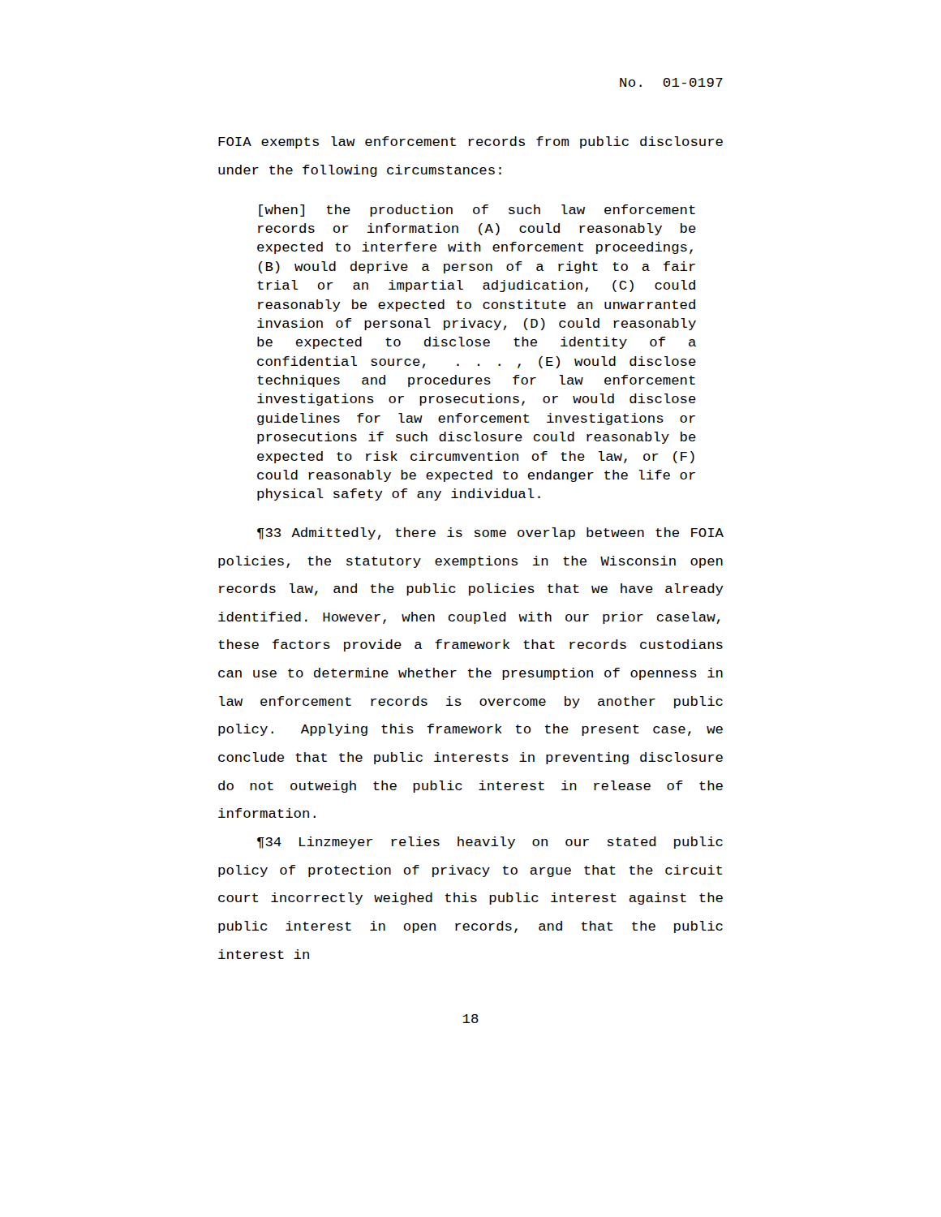No. 01-0197
FOIA exempts law enforcement records from public disclosure under the following circumstances:
[when] the production of such law enforcement records or information (A) could reasonably be expected to interfere with enforcement proceedings, (B) would deprive a person of a right to a fair trial or an impartial adjudication, (C) could reasonably be expected to constitute an unwarranted invasion of personal privacy, (D) could reasonably be expected to disclose the identity of a confidential source, . . . , (E) would disclose techniques and procedures for law enforcement investigations or prosecutions, or would disclose guidelines for law enforcement investigations or prosecutions if such disclosure could reasonably be expected to risk circumvention of the law, or (F) could reasonably be expected to endanger the life or physical safety of any individual.
¶33 Admittedly, there is some overlap between the FOIA policies, the statutory exemptions in the Wisconsin open records law, and the public policies that we have already identified. However, when coupled with our prior caselaw, these factors provide a framework that records custodians can use to determine whether the presumption of openness in law enforcement records is overcome by another public policy. Applying this framework to the present case, we conclude that the public interests in preventing disclosure do not outweigh the public interest in release of the information.
¶34 Linzmeyer relies heavily on our stated public policy of protection of privacy to argue that the circuit court incorrectly weighed this public interest against the public interest in open records, and that the public interest in
18